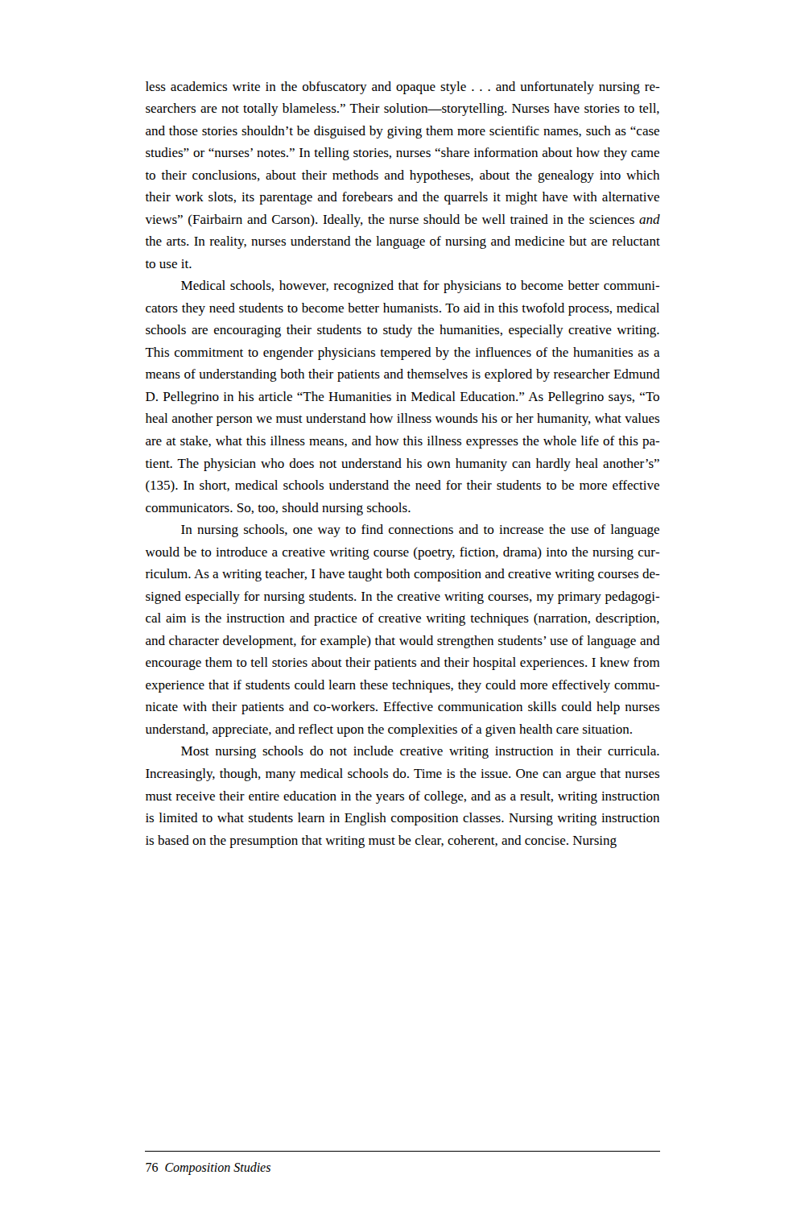less academics write in the obfuscatory and opaque style . . . and unfortunately nursing researchers are not totally blameless.” Their solution—storytelling. Nurses have stories to tell, and those stories shouldn’t be disguised by giving them more scientific names, such as “case studies” or “nurses’ notes.” In telling stories, nurses “share information about how they came to their conclusions, about their methods and hypotheses, about the genealogy into which their work slots, its parentage and forebears and the quarrels it might have with alternative views” (Fairbairn and Carson). Ideally, the nurse should be well trained in the sciences and the arts. In reality, nurses understand the language of nursing and medicine but are reluctant to use it.
Medical schools, however, recognized that for physicians to become better communicators they need students to become better humanists. To aid in this twofold process, medical schools are encouraging their students to study the humanities, especially creative writing. This commitment to engender physicians tempered by the influences of the humanities as a means of understanding both their patients and themselves is explored by researcher Edmund D. Pellegrino in his article “The Humanities in Medical Education.” As Pellegrino says, “To heal another person we must understand how illness wounds his or her humanity, what values are at stake, what this illness means, and how this illness expresses the whole life of this patient. The physician who does not understand his own humanity can hardly heal another’s” (135). In short, medical schools understand the need for their students to be more effective communicators. So, too, should nursing schools.
In nursing schools, one way to find connections and to increase the use of language would be to introduce a creative writing course (poetry, fiction, drama) into the nursing curriculum. As a writing teacher, I have taught both composition and creative writing courses designed especially for nursing students. In the creative writing courses, my primary pedagogical aim is the instruction and practice of creative writing techniques (narration, description, and character development, for example) that would strengthen students’ use of language and encourage them to tell stories about their patients and their hospital experiences. I knew from experience that if students could learn these techniques, they could more effectively communicate with their patients and co-workers. Effective communication skills could help nurses understand, appreciate, and reflect upon the complexities of a given health care situation.
Most nursing schools do not include creative writing instruction in their curricula. Increasingly, though, many medical schools do. Time is the issue. One can argue that nurses must receive their entire education in the years of college, and as a result, writing instruction is limited to what students learn in English composition classes. Nursing writing instruction is based on the presumption that writing must be clear, coherent, and concise. Nursing
76 Composition Studies